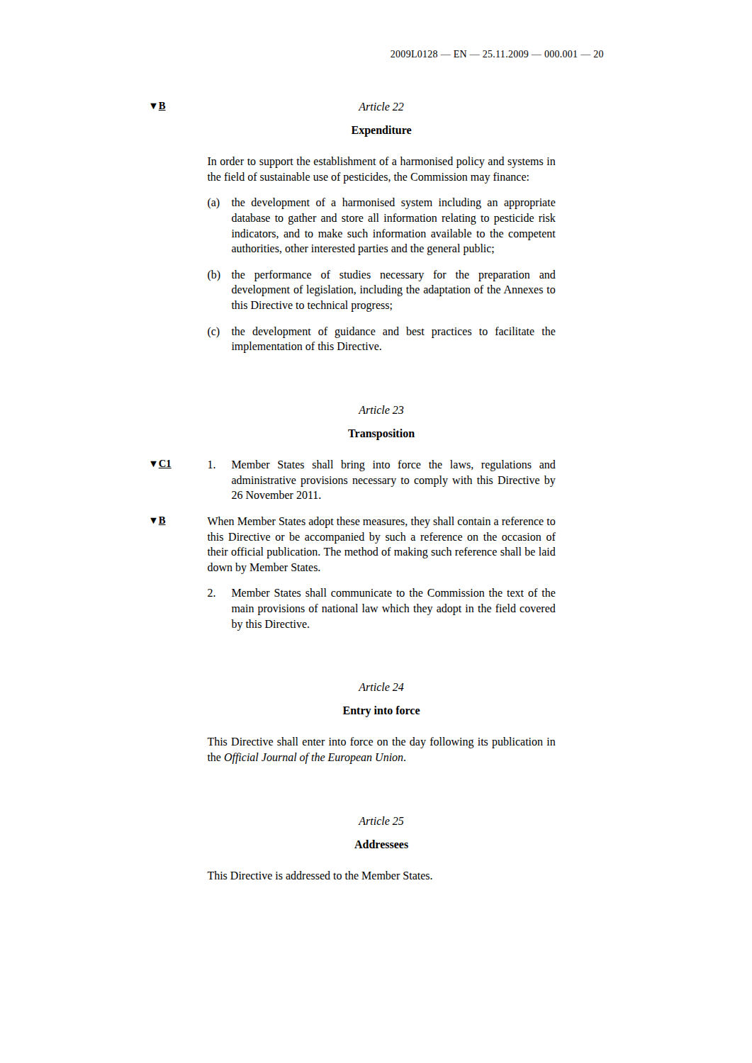2009L0128 — EN — 25.11.2009 — 000.001 — 20
▼B
Article 22
Expenditure
In order to support the establishment of a harmonised policy and systems in the field of sustainable use of pesticides, the Commission may finance:
(a) the development of a harmonised system including an appropriate database to gather and store all information relating to pesticide risk indicators, and to make such information available to the competent authorities, other interested parties and the general public;
(b) the performance of studies necessary for the preparation and development of legislation, including the adaptation of the Annexes to this Directive to technical progress;
(c) the development of guidance and best practices to facilitate the implementation of this Directive.
Article 23
Transposition
▼C1
1. Member States shall bring into force the laws, regulations and administrative provisions necessary to comply with this Directive by 26 November 2011.
▼B
When Member States adopt these measures, they shall contain a reference to this Directive or be accompanied by such a reference on the occasion of their official publication. The method of making such reference shall be laid down by Member States.
2. Member States shall communicate to the Commission the text of the main provisions of national law which they adopt in the field covered by this Directive.
Article 24
Entry into force
This Directive shall enter into force on the day following its publication in the Official Journal of the European Union.
Article 25
Addressees
This Directive is addressed to the Member States.